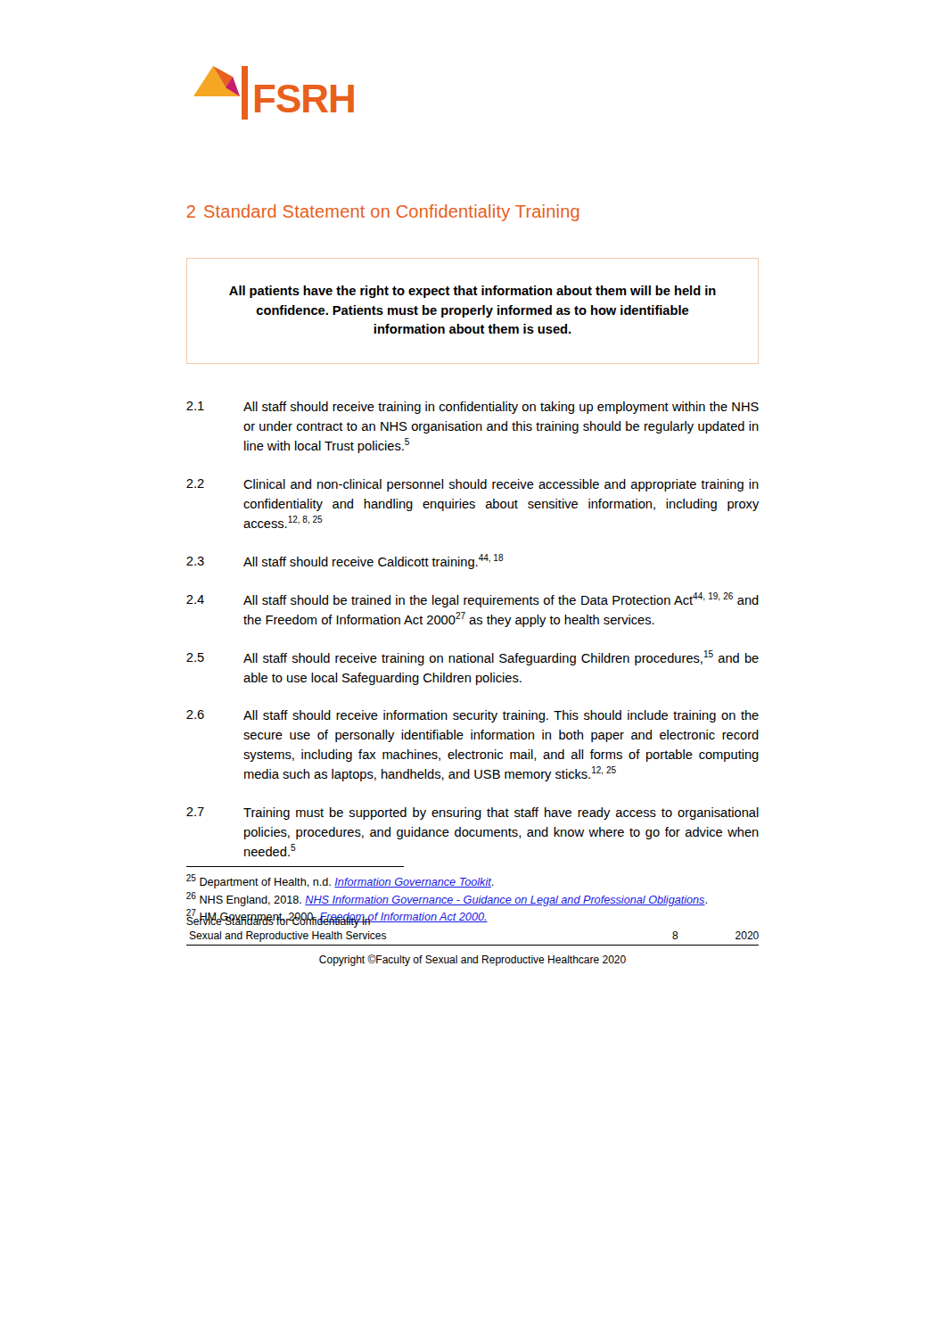FSRH
2 Standard Statement on Confidentiality Training
All patients have the right to expect that information about them will be held in confidence. Patients must be properly informed as to how identifiable information about them is used.
2.1 All staff should receive training in confidentiality on taking up employment within the NHS or under contract to an NHS organisation and this training should be regularly updated in line with local Trust policies.5
2.2 Clinical and non-clinical personnel should receive accessible and appropriate training in confidentiality and handling enquiries about sensitive information, including proxy access.12, 8, 25
2.3 All staff should receive Caldicott training.44, 18
2.4 All staff should be trained in the legal requirements of the Data Protection Act44, 19, 26 and the Freedom of Information Act 200027 as they apply to health services.
2.5 All staff should receive training on national Safeguarding Children procedures,15 and be able to use local Safeguarding Children policies.
2.6 All staff should receive information security training. This should include training on the secure use of personally identifiable information in both paper and electronic record systems, including fax machines, electronic mail, and all forms of portable computing media such as laptops, handhelds, and USB memory sticks.12, 25
2.7 Training must be supported by ensuring that staff have ready access to organisational policies, procedures, and guidance documents, and know where to go for advice when needed.5
25 Department of Health, n.d. Information Governance Toolkit.
26 NHS England, 2018. NHS Information Governance - Guidance on Legal and Professional Obligations.
27 HM Government, 2000. Freedom of Information Act 2000.
Service Standards for Confidentiality in
Sexual and Reproductive Health Services
8
2020
Copyright ©Faculty of Sexual and Reproductive Healthcare 2020